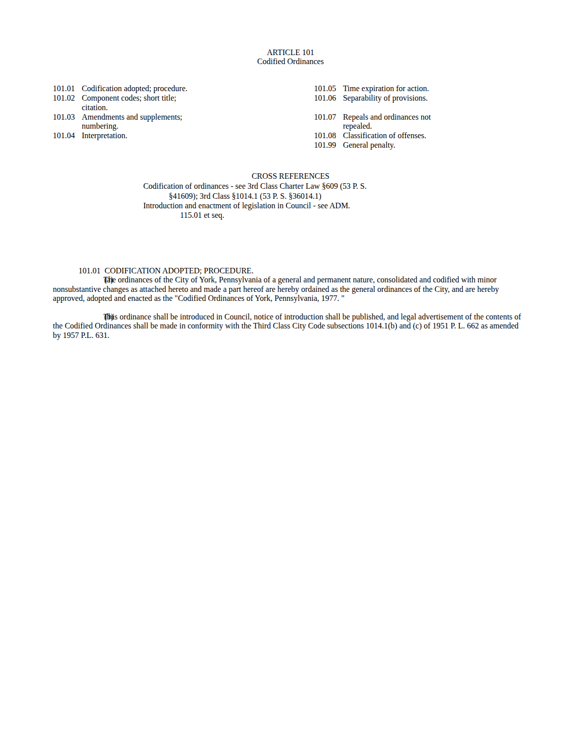ARTICLE 101 Codified Ordinances
| 101.01 | Codification adopted; procedure. | | 101.05 | Time expiration for action. |
| 101.02 | Component codes; short title; citation. | | 101.06 | Separability of provisions. |
| 101.03 | Amendments and supplements; numbering. | | 101.07 | Repeals and ordinances not repealed. |
| 101.04 | Interpretation. | | 101.08 | Classification of offenses. |
| | | | 101.99 | General penalty. |
CROSS REFERENCES
Codification of ordinances - see 3rd Class Charter Law §609 (53 P. S.
§41609); 3rd Class §1014.1 (53 P. S. §36014.1)
Introduction and enactment of legislation in Council - see ADM.
115.01 et seq.
101.01 CODIFICATION ADOPTED; PROCEDURE.
(a) The ordinances of the City of York, Pennsylvania of a general and permanent nature, consolidated and codified with minor nonsubstantive changes as attached hereto and made a part hereof are hereby ordained as the general ordinances of the City, and are hereby approved, adopted and enacted as the "Codified Ordinances of York, Pennsylvania, 1977. "
(b) This ordinance shall be introduced in Council, notice of introduction shall be published, and legal advertisement of the contents of the Codified Ordinances shall be made in conformity with the Third Class City Code subsections 1014.1(b) and (c) of 1951 P. L. 662 as amended by 1957 P.L. 631.